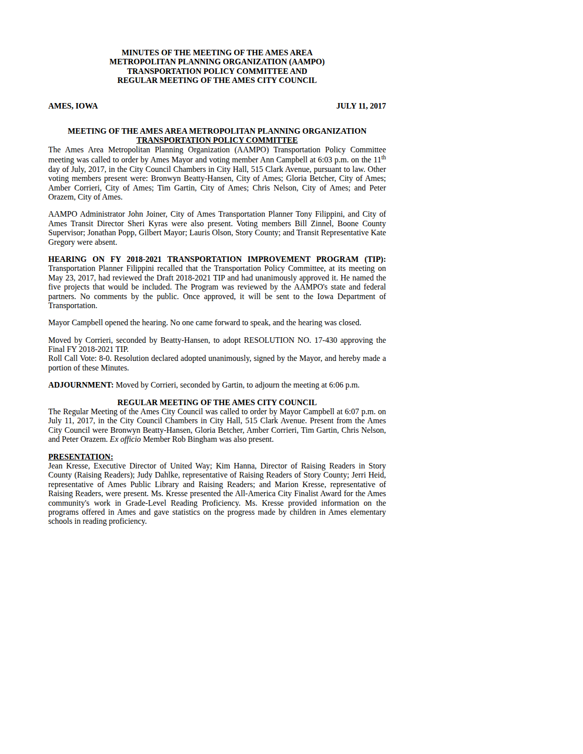MINUTES OF THE MEETING OF THE AMES AREA
METROPOLITAN PLANNING ORGANIZATION (AAMPO)
TRANSPORTATION POLICY COMMITTEE AND
REGULAR MEETING OF THE AMES CITY COUNCIL
AMES, IOWA JULY 11, 2017
MEETING OF THE AMES AREA METROPOLITAN PLANNING ORGANIZATION
TRANSPORTATION POLICY COMMITTEE
The Ames Area Metropolitan Planning Organization (AAMPO) Transportation Policy Committee meeting was called to order by Ames Mayor and voting member Ann Campbell at 6:03 p.m. on the 11th day of July, 2017, in the City Council Chambers in City Hall, 515 Clark Avenue, pursuant to law. Other voting members present were: Bronwyn Beatty-Hansen, City of Ames; Gloria Betcher, City of Ames; Amber Corrieri, City of Ames; Tim Gartin, City of Ames; Chris Nelson, City of Ames; and Peter Orazem, City of Ames.
AAMPO Administrator John Joiner, City of Ames Transportation Planner Tony Filippini, and City of Ames Transit Director Sheri Kyras were also present. Voting members Bill Zinnel, Boone County Supervisor; Jonathan Popp, Gilbert Mayor; Lauris Olson, Story County; and Transit Representative Kate Gregory were absent.
HEARING ON FY 2018-2021 TRANSPORTATION IMPROVEMENT PROGRAM (TIP): Transportation Planner Filippini recalled that the Transportation Policy Committee, at its meeting on May 23, 2017, had reviewed the Draft 2018-2021 TIP and had unanimously approved it. He named the five projects that would be included. The Program was reviewed by the AAMPO's state and federal partners. No comments by the public. Once approved, it will be sent to the Iowa Department of Transportation.
Mayor Campbell opened the hearing. No one came forward to speak, and the hearing was closed.
Moved by Corrieri, seconded by Beatty-Hansen, to adopt RESOLUTION NO. 17-430 approving the Final FY 2018-2021 TIP.
Roll Call Vote: 8-0. Resolution declared adopted unanimously, signed by the Mayor, and hereby made a portion of these Minutes.
ADJOURNMENT: Moved by Corrieri, seconded by Gartin, to adjourn the meeting at 6:06 p.m.
REGULAR MEETING OF THE AMES CITY COUNCIL
The Regular Meeting of the Ames City Council was called to order by Mayor Campbell at 6:07 p.m. on July 11, 2017, in the City Council Chambers in City Hall, 515 Clark Avenue. Present from the Ames City Council were Bronwyn Beatty-Hansen, Gloria Betcher, Amber Corrieri, Tim Gartin, Chris Nelson, and Peter Orazem. Ex officio Member Rob Bingham was also present.
PRESENTATION:
Jean Kresse, Executive Director of United Way; Kim Hanna, Director of Raising Readers in Story County (Raising Readers); Judy Dahlke, representative of Raising Readers of Story County; Jerri Heid, representative of Ames Public Library and Raising Readers; and Marion Kresse, representative of Raising Readers, were present. Ms. Kresse presented the All-America City Finalist Award for the Ames community's work in Grade-Level Reading Proficiency. Ms. Kresse provided information on the programs offered in Ames and gave statistics on the progress made by children in Ames elementary schools in reading proficiency.